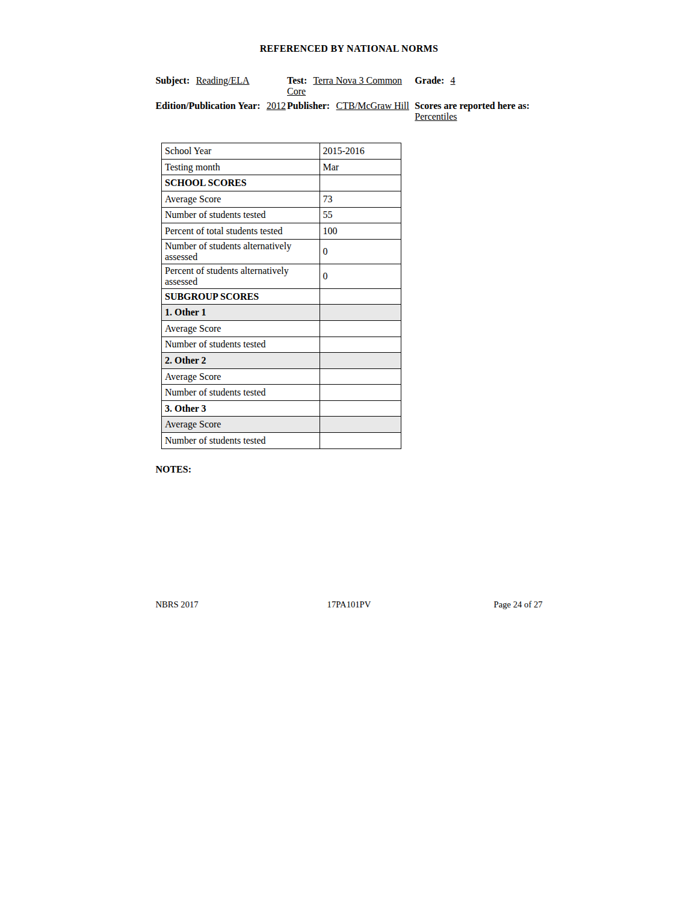REFERENCED BY NATIONAL NORMS
| Subject: Reading/ELA | Test: Terra Nova 3 Common Core | Grade: 4 |
| Edition/Publication Year: 2012 | Publisher: CTB/McGraw Hill | Scores are reported here as: Percentiles |
| School Year | 2015-2016 |
| Testing month | Mar |
| SCHOOL SCORES | |
| Average Score | 73 |
| Number of students tested | 55 |
| Percent of total students tested | 100 |
| Number of students alternatively assessed | 0 |
| Percent of students alternatively assessed | 0 |
| SUBGROUP SCORES | |
| 1. Other 1 | |
| Average Score | |
| Number of students tested | |
| 2. Other 2 | |
| Average Score | |
| Number of students tested | |
| 3. Other 3 | |
| Average Score | |
| Number of students tested | |
NOTES:
| NBRS 2017 | 17PA101PV | Page 24 of 27 |